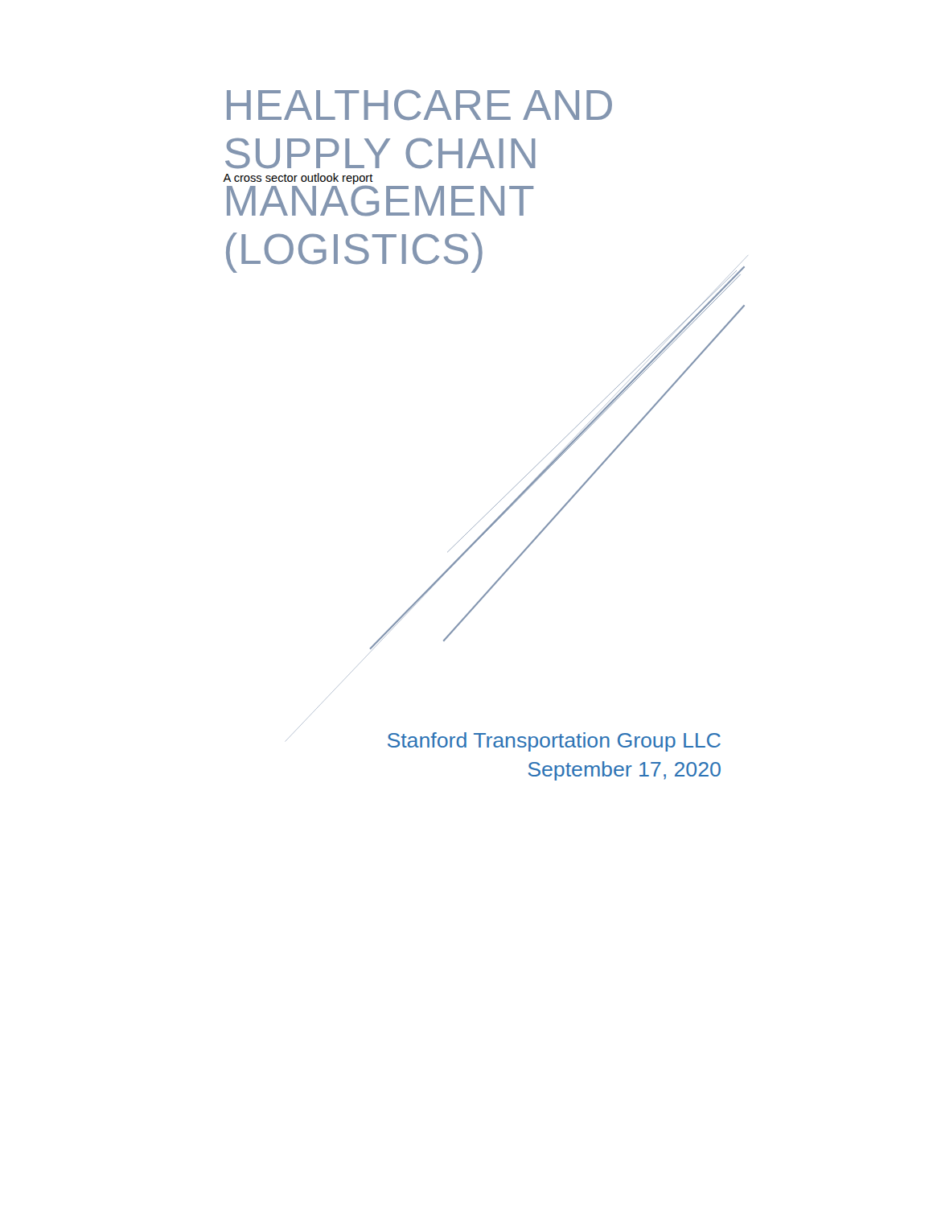Healthcare and Supply Chain Management (Logistics)
A cross sector outlook report
Stanford Transportation Group LLC
September 17, 2020